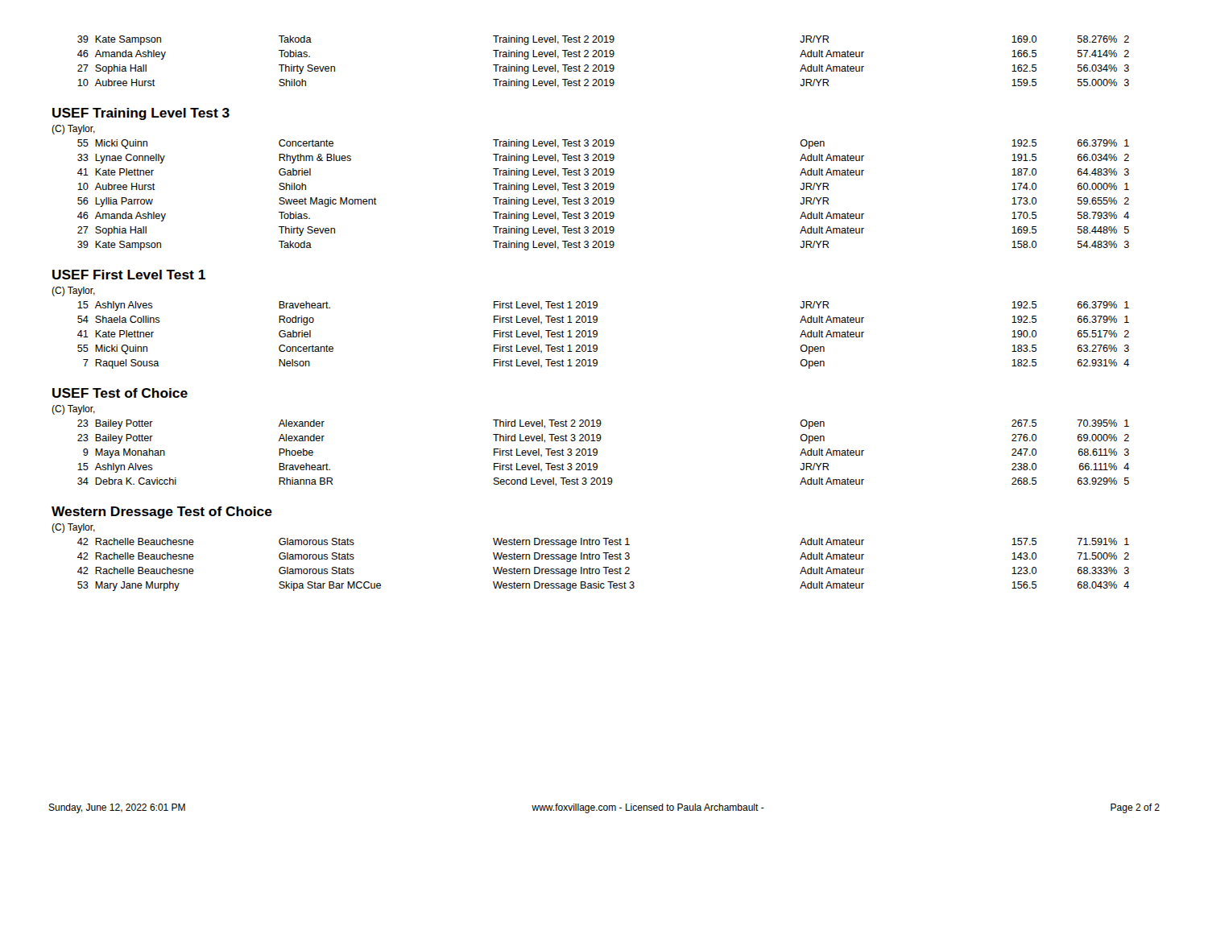| 39 | Kate Sampson | Takoda | Training Level, Test 2 2019 | JR/YR | 169.0 | 58.276% | 2 |
| 46 | Amanda Ashley | Tobias. | Training Level, Test 2 2019 | Adult Amateur | 166.5 | 57.414% | 2 |
| 27 | Sophia Hall | Thirty Seven | Training Level, Test 2 2019 | Adult Amateur | 162.5 | 56.034% | 3 |
| 10 | Aubree Hurst | Shiloh | Training Level, Test 2 2019 | JR/YR | 159.5 | 55.000% | 3 |
USEF Training Level Test 3
(C) Taylor,
| 55 | Micki Quinn | Concertante | Training Level, Test 3 2019 | Open | 192.5 | 66.379% | 1 |
| 33 | Lynae Connelly | Rhythm & Blues | Training Level, Test 3 2019 | Adult Amateur | 191.5 | 66.034% | 2 |
| 41 | Kate Plettner | Gabriel | Training Level, Test 3 2019 | Adult Amateur | 187.0 | 64.483% | 3 |
| 10 | Aubree Hurst | Shiloh | Training Level, Test 3 2019 | JR/YR | 174.0 | 60.000% | 1 |
| 56 | Lyllia Parrow | Sweet Magic Moment | Training Level, Test 3 2019 | JR/YR | 173.0 | 59.655% | 2 |
| 46 | Amanda Ashley | Tobias. | Training Level, Test 3 2019 | Adult Amateur | 170.5 | 58.793% | 4 |
| 27 | Sophia Hall | Thirty Seven | Training Level, Test 3 2019 | Adult Amateur | 169.5 | 58.448% | 5 |
| 39 | Kate Sampson | Takoda | Training Level, Test 3 2019 | JR/YR | 158.0 | 54.483% | 3 |
USEF First Level Test 1
(C) Taylor,
| 15 | Ashlyn Alves | Braveheart. | First Level, Test 1 2019 | JR/YR | 192.5 | 66.379% | 1 |
| 54 | Shaela Collins | Rodrigo | First Level, Test 1 2019 | Adult Amateur | 192.5 | 66.379% | 1 |
| 41 | Kate Plettner | Gabriel | First Level, Test 1 2019 | Adult Amateur | 190.0 | 65.517% | 2 |
| 55 | Micki Quinn | Concertante | First Level, Test 1 2019 | Open | 183.5 | 63.276% | 3 |
| 7 | Raquel Sousa | Nelson | First Level, Test 1 2019 | Open | 182.5 | 62.931% | 4 |
USEF Test of Choice
(C) Taylor,
| 23 | Bailey Potter | Alexander | Third Level, Test 2 2019 | Open | 267.5 | 70.395% | 1 |
| 23 | Bailey Potter | Alexander | Third Level, Test 3 2019 | Open | 276.0 | 69.000% | 2 |
| 9 | Maya Monahan | Phoebe | First Level, Test 3 2019 | Adult Amateur | 247.0 | 68.611% | 3 |
| 15 | Ashlyn Alves | Braveheart. | First Level, Test 3 2019 | JR/YR | 238.0 | 66.111% | 4 |
| 34 | Debra K. Cavicchi | Rhianna BR | Second Level, Test 3 2019 | Adult Amateur | 268.5 | 63.929% | 5 |
Western Dressage Test of Choice
(C) Taylor,
| 42 | Rachelle Beauchesne | Glamorous Stats | Western Dressage Intro Test 1 | Adult Amateur | 157.5 | 71.591% | 1 |
| 42 | Rachelle Beauchesne | Glamorous Stats | Western Dressage Intro Test 3 | Adult Amateur | 143.0 | 71.500% | 2 |
| 42 | Rachelle Beauchesne | Glamorous Stats | Western Dressage Intro Test 2 | Adult Amateur | 123.0 | 68.333% | 3 |
| 53 | Mary Jane Murphy | Skipa Star Bar MCCue | Western Dressage Basic Test 3 | Adult Amateur | 156.5 | 68.043% | 4 |
Sunday, June 12, 2022 6:01 PM
www.foxvillage.com - Licensed to Paula Archambault -
Page 2 of 2